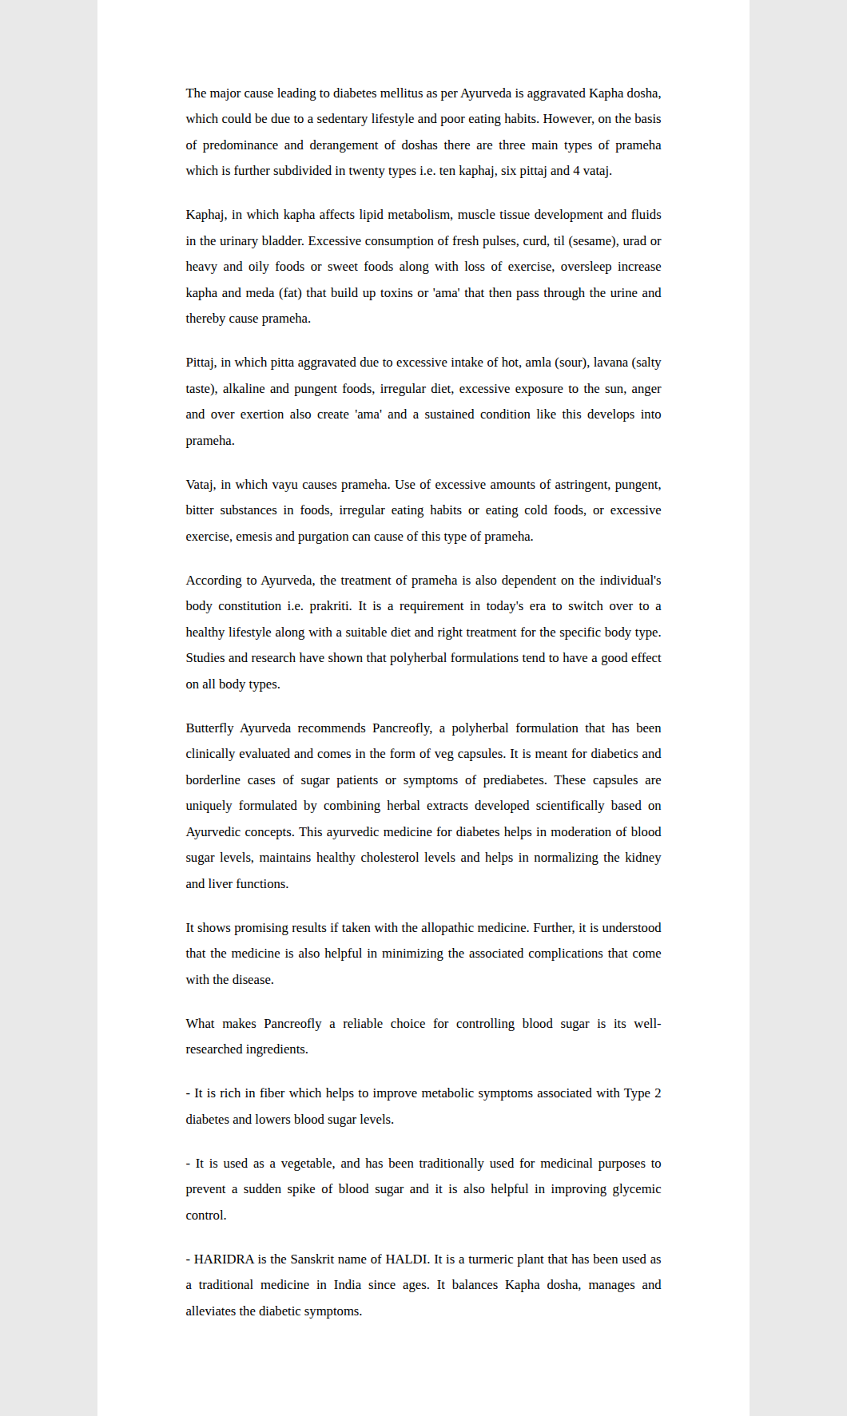The major cause leading to diabetes mellitus as per Ayurveda is aggravated Kapha dosha, which could be due to a sedentary lifestyle and poor eating habits. However, on the basis of predominance and derangement of doshas there are three main types of prameha which is further subdivided in twenty types i.e. ten kaphaj, six pittaj and 4 vataj.
Kaphaj, in which kapha affects lipid metabolism, muscle tissue development and fluids in the urinary bladder. Excessive consumption of fresh pulses, curd, til (sesame), urad or heavy and oily foods or sweet foods along with loss of exercise, oversleep increase kapha and meda (fat) that build up toxins or 'ama' that then pass through the urine and thereby cause prameha.
Pittaj, in which pitta aggravated due to excessive intake of hot, amla (sour), lavana (salty taste), alkaline and pungent foods, irregular diet, excessive exposure to the sun, anger and over exertion also create 'ama' and a sustained condition like this develops into prameha.
Vataj, in which vayu causes prameha. Use of excessive amounts of astringent, pungent, bitter substances in foods, irregular eating habits or eating cold foods, or excessive exercise, emesis and purgation can cause of this type of prameha.
According to Ayurveda, the treatment of prameha is also dependent on the individual's body constitution i.e. prakriti. It is a requirement in today's era to switch over to a healthy lifestyle along with a suitable diet and right treatment for the specific body type. Studies and research have shown that polyherbal formulations tend to have a good effect on all body types.
Butterfly Ayurveda recommends Pancreofly, a polyherbal formulation that has been clinically evaluated and comes in the form of veg capsules. It is meant for diabetics and borderline cases of sugar patients or symptoms of prediabetes. These capsules are uniquely formulated by combining herbal extracts developed scientifically based on Ayurvedic concepts. This ayurvedic medicine for diabetes helps in moderation of blood sugar levels, maintains healthy cholesterol levels and helps in normalizing the kidney and liver functions.
It shows promising results if taken with the allopathic medicine. Further, it is understood that the medicine is also helpful in minimizing the associated complications that come with the disease.
What makes Pancreofly a reliable choice for controlling blood sugar is its well-researched ingredients.
- It is rich in fiber which helps to improve metabolic symptoms associated with Type 2 diabetes and lowers blood sugar levels.
- It is used as a vegetable, and has been traditionally used for medicinal purposes to prevent a sudden spike of blood sugar and it is also helpful in improving glycemic control.
- HARIDRA is the Sanskrit name of HALDI. It is a turmeric plant that has been used as a traditional medicine in India since ages. It balances Kapha dosha, manages and alleviates the diabetic symptoms.